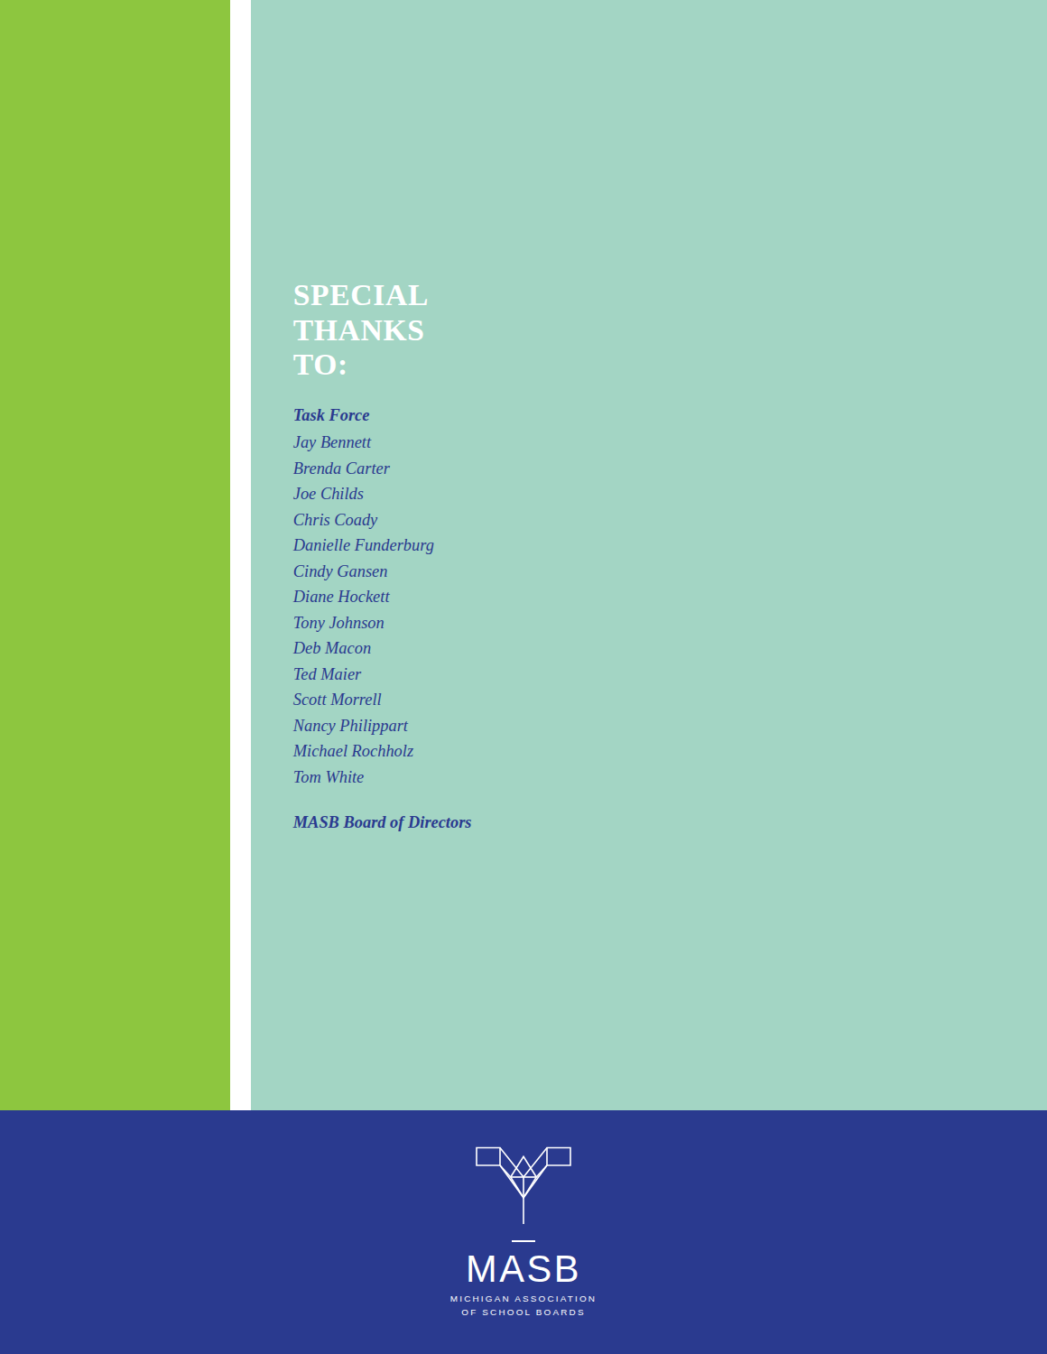Special
Thanks
To:
Task Force
Jay Bennett
Brenda Carter
Joe Childs
Chris Coady
Danielle Funderburg
Cindy Gansen
Diane Hockett
Tony Johnson
Deb Macon
Ted Maier
Scott Morrell
Nancy Philippart
Michael Rochholz
Tom White
MASB Board of Directors
MASB
MICHIGAN ASSOCIATION
OF SCHOOL BOARDS